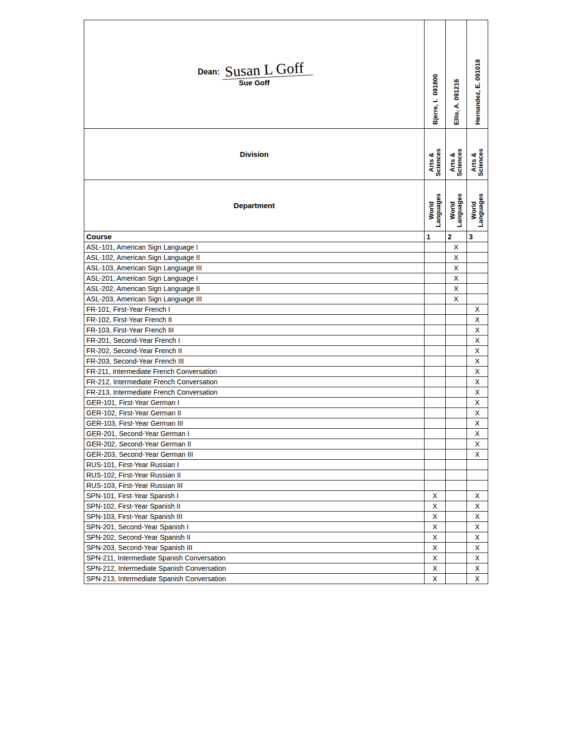| Dean: Susan L Goff Sue Goff | Bjerre, I. 091800 | Ellis, A. 091216 | Hernandez, E. 091018 |
| Division | Arts & Sciences | Arts & Sciences | Arts & Sciences |
| Department | World Languages | World Languages | World Languages |
| Course | 1 | 2 | 3 |
| ASL-101, American Sign Language I | | X | |
| ASL-102, American Sign Language II | | X | |
| ASL-103, American Sign Language III | | X | |
| ASL-201, American Sign Language I | | X | |
| ASL-202, American Sign Language II | | X | |
| ASL-203, American Sign Language III | | X | |
| FR-101, First-Year French I | | | X |
| FR-102, First-Year French II | | | X |
| FR-103, First-Year French III | | | X |
| FR-201, Second-Year French I | | | X |
| FR-202, Second-Year French II | | | X |
| FR-203, Second-Year French III | | | X |
| FR-211, Intermediate French Conversation | | | X |
| FR-212, Intermediate French Conversation | | | X |
| FR-213, Intermediate French Conversation | | | X |
| GER-101, First-Year German I | | | X |
| GER-102, First-Year German II | | | X |
| GER-103, First-Year German III | | | X |
| GER-201, Second-Year German I | | | X |
| GER-202, Second-Year German II | | | X |
| GER-203, Second-Year German III | | | X |
| RUS-101, First-Year Russian I | | | |
| RUS-102, First-Year Russian II | | | |
| RUS-103, First-Year Russian III | | | |
| SPN-101, First-Year Spanish I | X | | X |
| SPN-102, First-Year Spanish II | X | | X |
| SPN-103, First-Year Spanish III | X | | X |
| SPN-201, Second-Year Spanish I | X | | X |
| SPN-202, Second-Year Spanish II | X | | X |
| SPN-203, Second-Year Spanish III | X | | X |
| SPN-211, Intermediate Spanish Conversation | X | | X |
| SPN-212, Intermediate Spanish Conversation | X | | X |
| SPN-213, Intermediate Spanish Conversation | X | | X |